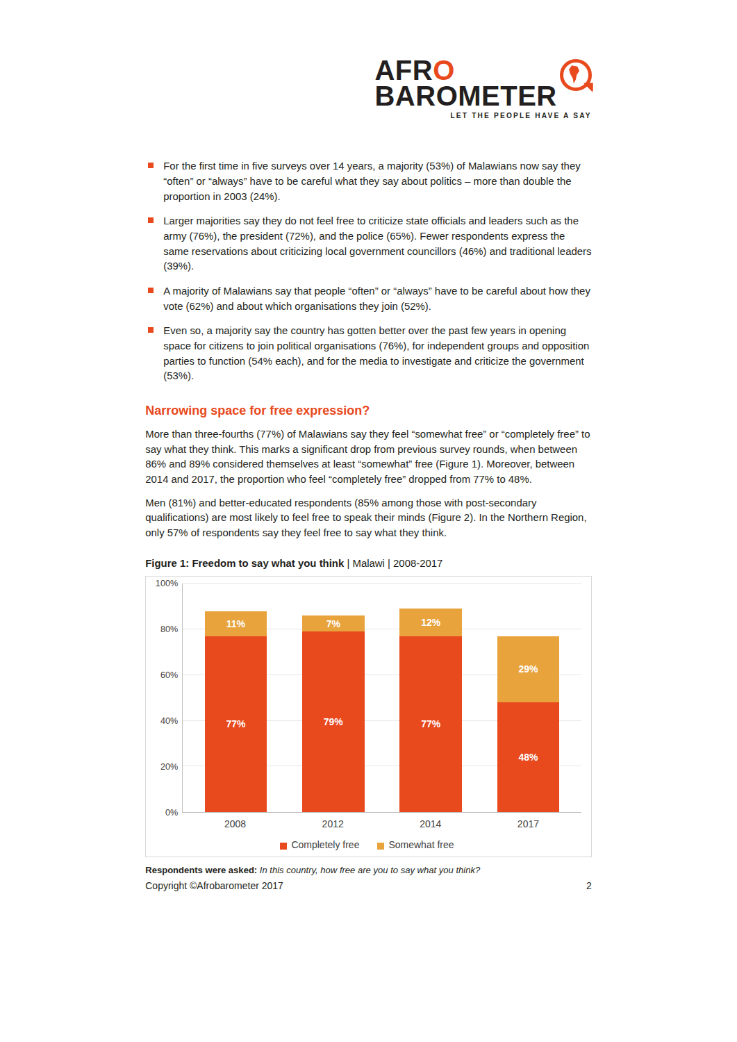AFRO BAROMETER
LET THE PEOPLE HAVE A SAY
For the first time in five surveys over 14 years, a majority (53%) of Malawians now say they “often” or “always” have to be careful what they say about politics – more than double the proportion in 2003 (24%).
Larger majorities say they do not feel free to criticize state officials and leaders such as the army (76%), the president (72%), and the police (65%). Fewer respondents express the same reservations about criticizing local government councillors (46%) and traditional leaders (39%).
A majority of Malawians say that people “often” or “always” have to be careful about how they vote (62%) and about which organisations they join (52%).
Even so, a majority say the country has gotten better over the past few years in opening space for citizens to join political organisations (76%), for independent groups and opposition parties to function (54% each), and for the media to investigate and criticize the government (53%).
Narrowing space for free expression?
More than three-fourths (77%) of Malawians say they feel “somewhat free” or “completely free” to say what they think. This marks a significant drop from previous survey rounds, when between 86% and 89% considered themselves at least “somewhat” free (Figure 1). Moreover, between 2014 and 2017, the proportion who feel “completely free” dropped from 77% to 48%.
Men (81%) and better-educated respondents (85% among those with post-secondary qualifications) are most likely to feel free to speak their minds (Figure 2). In the Northern Region, only 57% of respondents say they feel free to say what they think.
Figure 1: Freedom to say what you think | Malawi | 2008-2017
100%
80%
60%
40%
20%
0%
11%
77%
7%
79%
12%
77%
29%
48%
2008
2012
2014
2017
Completely free
Somewhat free
Respondents were asked: In this country, how free are you to say what you think?
Copyright ©Afrobarometer 2017
2